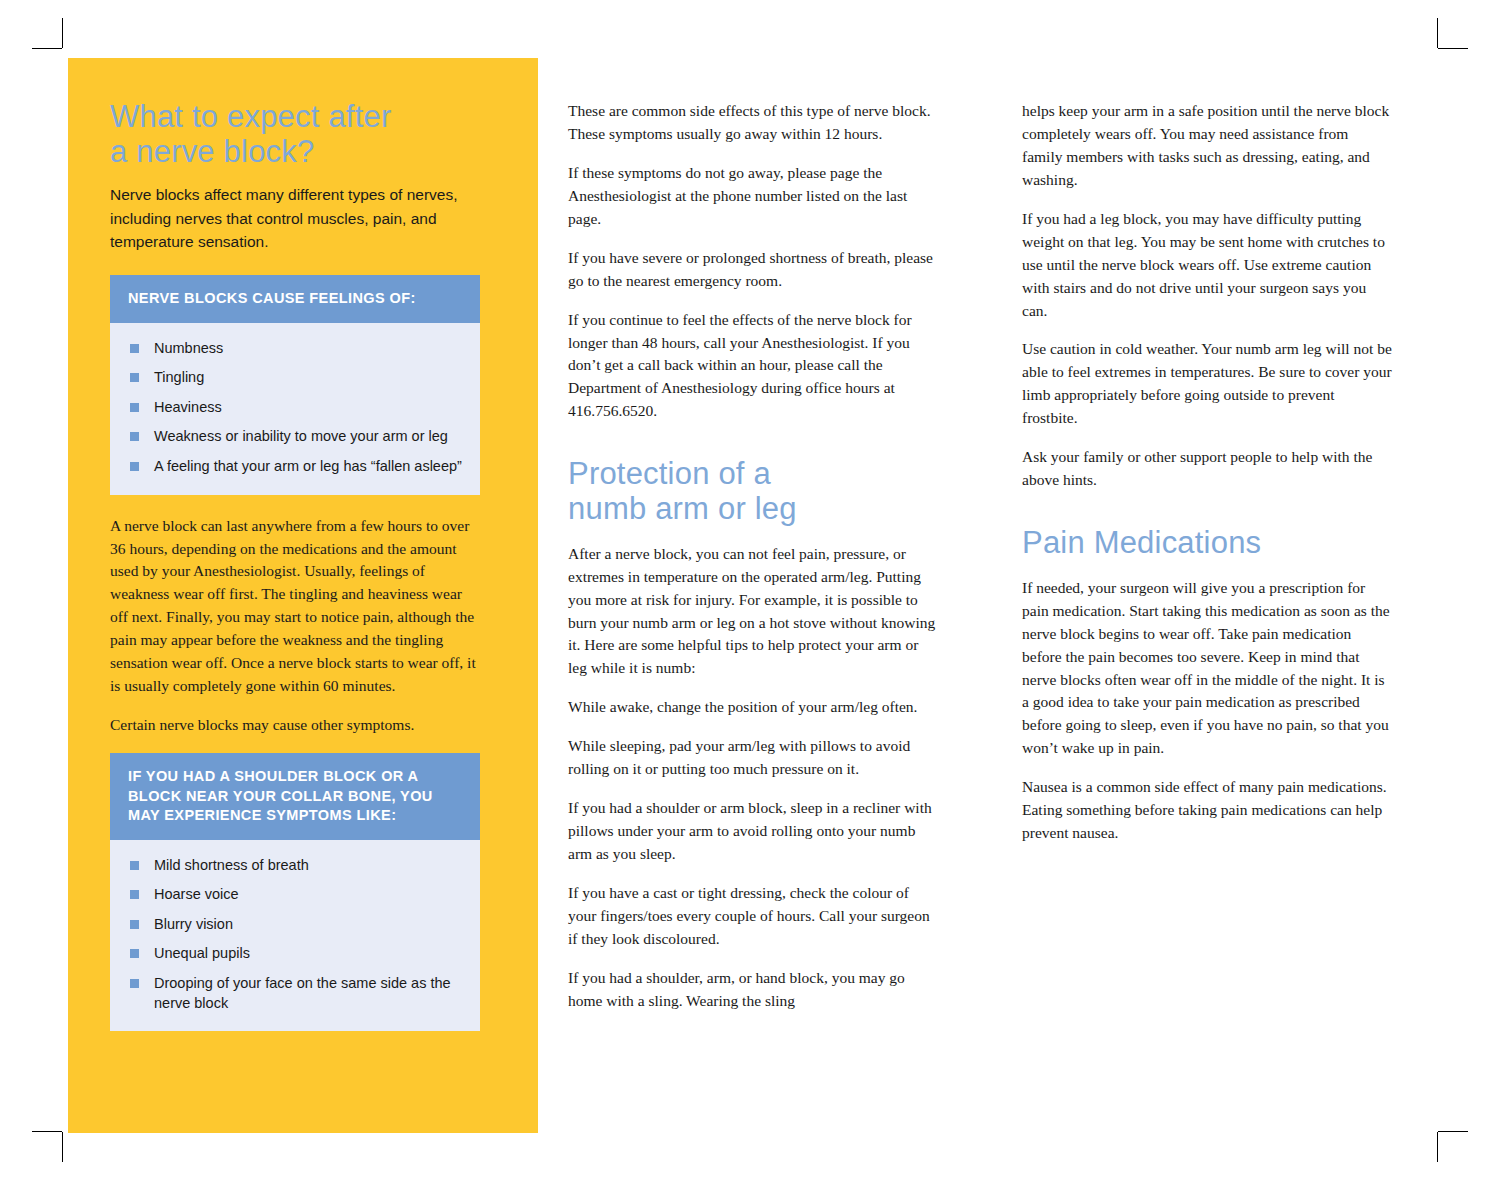What to expect after
a nerve block?
Nerve blocks affect many different types of nerves, including nerves that control muscles, pain, and temperature sensation.
Nerve blocks cause feelings of:
Numbness
Tingling
Heaviness
Weakness or inability to move your arm or leg
A feeling that your arm or leg has “fallen asleep”
A nerve block can last anywhere from a few hours to over 36 hours, depending on the medications and the amount used by your Anesthesiologist. Usually, feelings of weakness wear off first. The tingling and heaviness wear off next. Finally, you may start to notice pain, although the pain may appear before the weakness and the tingling sensation wear off. Once a nerve block starts to wear off, it is usually completely gone within 60 minutes.
Certain nerve blocks may cause other symptoms.
If you had a shoulder block or a block near your collar bone, you may experience symptoms like:
Mild shortness of breath
Hoarse voice
Blurry vision
Unequal pupils
Drooping of your face on the same side as the nerve block
These are common side effects of this type of nerve block. These symptoms usually go away within 12 hours.
If these symptoms do not go away, please page the Anesthesiologist at the phone number listed on the last page.
If you have severe or prolonged shortness of breath, please go to the nearest emergency room.
If you continue to feel the effects of the nerve block for longer than 48 hours, call your Anesthesiologist. If you don’t get a call back within an hour, please call the Department of Anesthesiology during office hours at 416.756.6520.
Protection of a
numb arm or leg
After a nerve block, you can not feel pain, pressure, or extremes in temperature on the operated arm/leg. Putting you more at risk for injury. For example, it is possible to burn your numb arm or leg on a hot stove without knowing it. Here are some helpful tips to help protect your arm or leg while it is numb:
While awake, change the position of your arm/leg often.
While sleeping, pad your arm/leg with pillows to avoid rolling on it or putting too much pressure on it.
If you had a shoulder or arm block, sleep in a recliner with pillows under your arm to avoid rolling onto your numb arm as you sleep.
If you have a cast or tight dressing, check the colour of your fingers/toes every couple of hours. Call your surgeon if they look discoloured.
If you had a shoulder, arm, or hand block, you may go home with a sling. Wearing the sling
helps keep your arm in a safe position until the nerve block completely wears off. You may need assistance from family members with tasks such as dressing, eating, and washing.
If you had a leg block, you may have difficulty putting weight on that leg. You may be sent home with crutches to use until the nerve block wears off. Use extreme caution with stairs and do not drive until your surgeon says you can.
Use caution in cold weather. Your numb arm leg will not be able to feel extremes in temperatures. Be sure to cover your limb appropriately before going outside to prevent frostbite.
Ask your family or other support people to help with the above hints.
Pain Medications
If needed, your surgeon will give you a prescription for pain medication. Start taking this medication as soon as the nerve block begins to wear off. Take pain medication before the pain becomes too severe. Keep in mind that nerve blocks often wear off in the middle of the night. It is a good idea to take your pain medication as prescribed before going to sleep, even if you have no pain, so that you won’t wake up in pain.
Nausea is a common side effect of many pain medications. Eating something before taking pain medications can help prevent nausea.